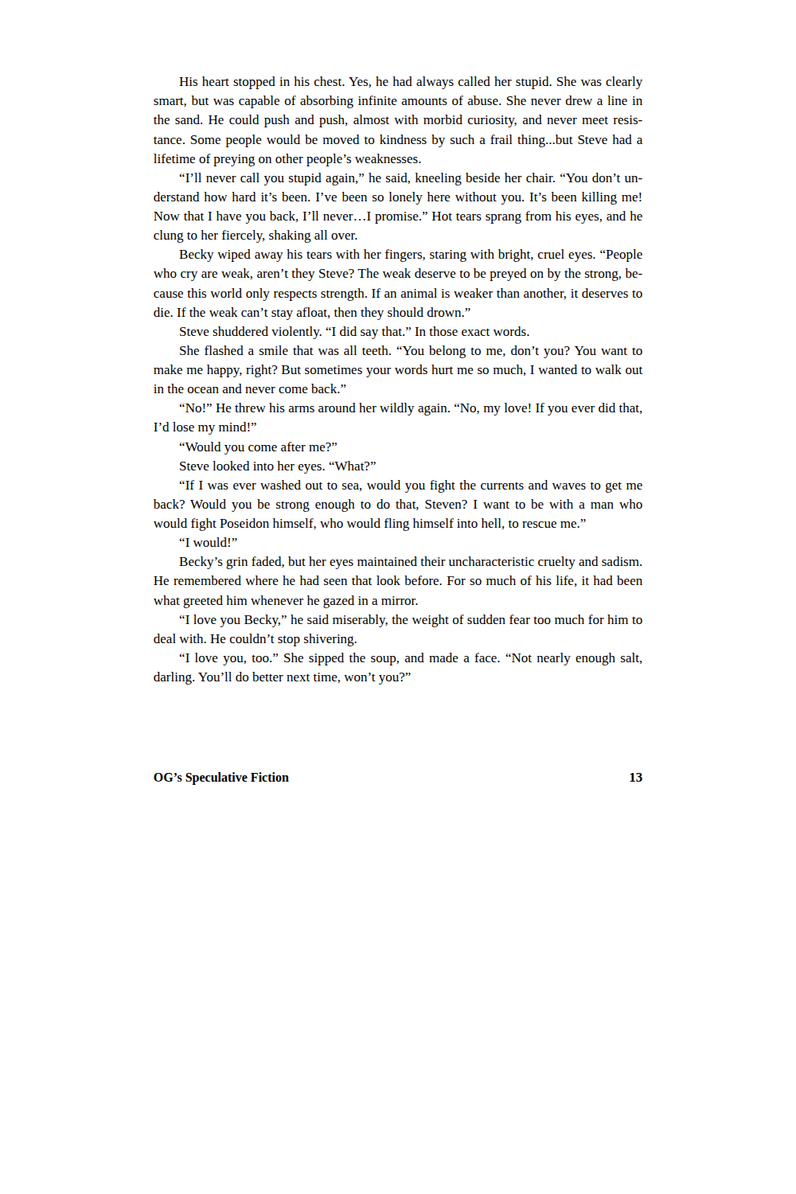His heart stopped in his chest. Yes, he had always called her stupid. She was clearly smart, but was capable of absorbing infinite amounts of abuse. She never drew a line in the sand. He could push and push, almost with morbid curiosity, and never meet resistance. Some people would be moved to kindness by such a frail thing...but Steve had a lifetime of preying on other people’s weaknesses.
“I’ll never call you stupid again,” he said, kneeling beside her chair. “You don’t understand how hard it’s been. I’ve been so lonely here without you. It’s been killing me! Now that I have you back, I’ll never…I promise.” Hot tears sprang from his eyes, and he clung to her fiercely, shaking all over.
Becky wiped away his tears with her fingers, staring with bright, cruel eyes. “People who cry are weak, aren’t they Steve? The weak deserve to be preyed on by the strong, because this world only respects strength. If an animal is weaker than another, it deserves to die. If the weak can’t stay afloat, then they should drown.”
Steve shuddered violently. “I did say that.” In those exact words.
She flashed a smile that was all teeth. “You belong to me, don’t you? You want to make me happy, right? But sometimes your words hurt me so much, I wanted to walk out in the ocean and never come back.”
“No!” He threw his arms around her wildly again. “No, my love! If you ever did that, I’d lose my mind!”
“Would you come after me?”
Steve looked into her eyes. “What?”
“If I was ever washed out to sea, would you fight the currents and waves to get me back? Would you be strong enough to do that, Steven? I want to be with a man who would fight Poseidon himself, who would fling himself into hell, to rescue me.”
“I would!”
Becky’s grin faded, but her eyes maintained their uncharacteristic cruelty and sadism. He remembered where he had seen that look before. For so much of his life, it had been what greeted him whenever he gazed in a mirror.
“I love you Becky,” he said miserably, the weight of sudden fear too much for him to deal with. He couldn’t stop shivering.
“I love you, too.” She sipped the soup, and made a face. “Not nearly enough salt, darling. You’ll do better next time, won’t you?”
OG’s Speculative Fiction 13